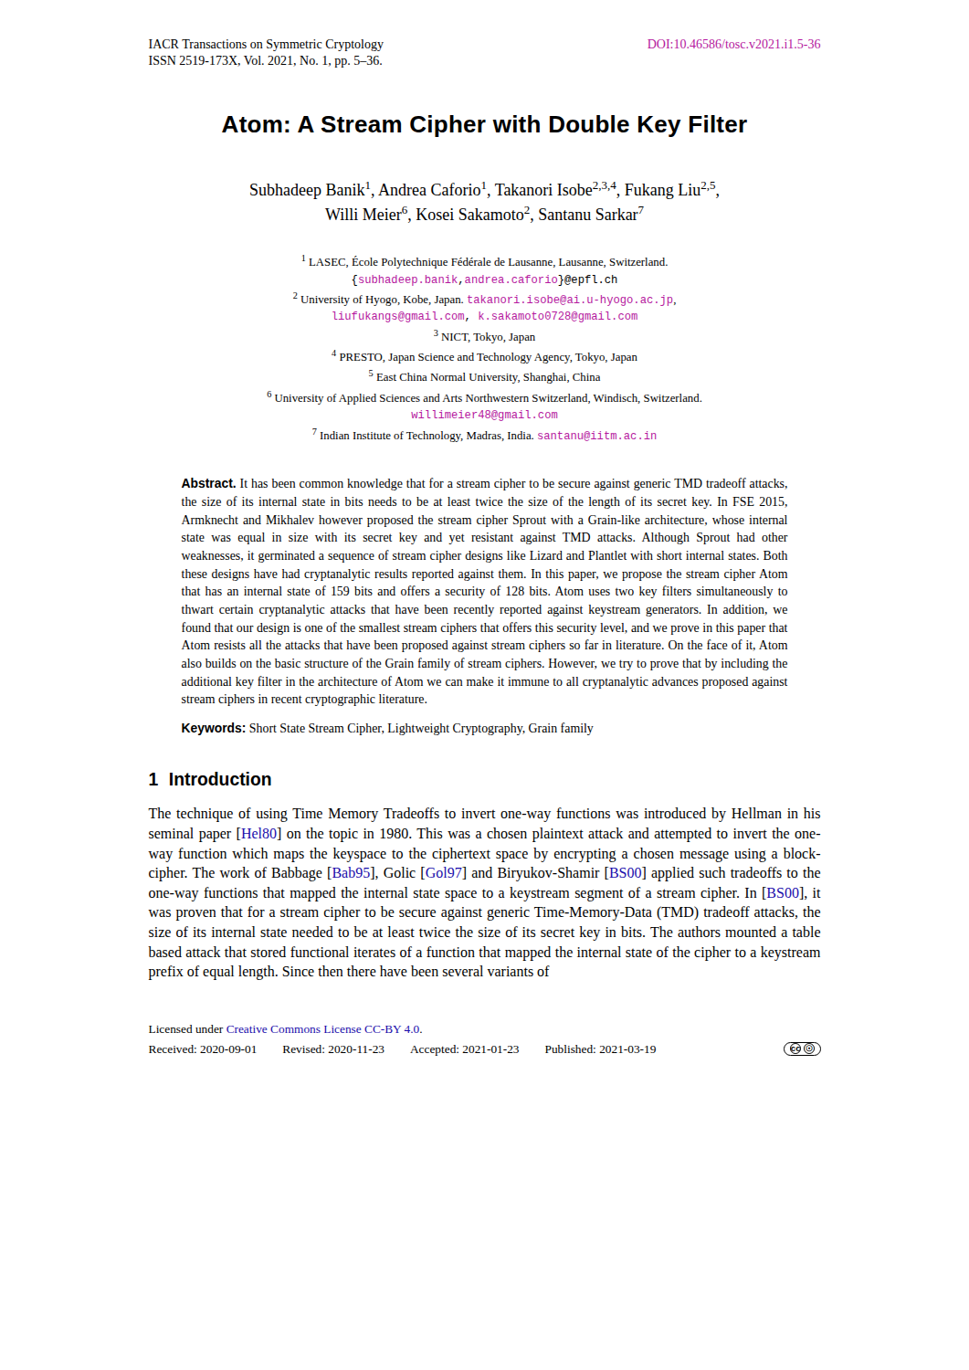IACR Transactions on Symmetric Cryptology
ISSN 2519-173X, Vol. 2021, No. 1, pp. 5–36.
DOI:10.46586/tosc.v2021.i1.5-36
Atom: A Stream Cipher with Double Key Filter
Subhadeep Banik1, Andrea Caforio1, Takanori Isobe2,3,4, Fukang Liu2,5,
Willi Meier6, Kosei Sakamoto2, Santanu Sarkar7
1 LASEC, École Polytechnique Fédérale de Lausanne, Lausanne, Switzerland.
{subhadeep.banik,andrea.caforio}@epfl.ch
2 University of Hyogo, Kobe, Japan. takanori.isobe@ai.u-hyogo.ac.jp,
liufukangs@gmail.com, k.sakamoto0728@gmail.com
3 NICT, Tokyo, Japan
4 PRESTO, Japan Science and Technology Agency, Tokyo, Japan
5 East China Normal University, Shanghai, China
6 University of Applied Sciences and Arts Northwestern Switzerland, Windisch, Switzerland.
willimeier48@gmail.com
7 Indian Institute of Technology, Madras, India. santanu@iitm.ac.in
Abstract. It has been common knowledge that for a stream cipher to be secure against generic TMD tradeoff attacks, the size of its internal state in bits needs to be at least twice the size of the length of its secret key. In FSE 2015, Armknecht and Mikhalev however proposed the stream cipher Sprout with a Grain-like architecture, whose internal state was equal in size with its secret key and yet resistant against TMD attacks. Although Sprout had other weaknesses, it germinated a sequence of stream cipher designs like Lizard and Plantlet with short internal states. Both these designs have had cryptanalytic results reported against them. In this paper, we propose the stream cipher Atom that has an internal state of 159 bits and offers a security of 128 bits. Atom uses two key filters simultaneously to thwart certain cryptanalytic attacks that have been recently reported against keystream generators. In addition, we found that our design is one of the smallest stream ciphers that offers this security level, and we prove in this paper that Atom resists all the attacks that have been proposed against stream ciphers so far in literature. On the face of it, Atom also builds on the basic structure of the Grain family of stream ciphers. However, we try to prove that by including the additional key filter in the architecture of Atom we can make it immune to all cryptanalytic advances proposed against stream ciphers in recent cryptographic literature.
Keywords: Short State Stream Cipher, Lightweight Cryptography, Grain family
1 Introduction
The technique of using Time Memory Tradeoffs to invert one-way functions was introduced by Hellman in his seminal paper [Hel80] on the topic in 1980. This was a chosen plaintext attack and attempted to invert the one-way function which maps the keyspace to the ciphertext space by encrypting a chosen message using a block-cipher. The work of Babbage [Bab95], Golic [Gol97] and Biryukov-Shamir [BS00] applied such tradeoffs to the one-way functions that mapped the internal state space to a keystream segment of a stream cipher. In [BS00], it was proven that for a stream cipher to be secure against generic Time-Memory-Data (TMD) tradeoff attacks, the size of its internal state needed to be at least twice the size of its secret key in bits. The authors mounted a table based attack that stored functional iterates of a function that mapped the internal state of the cipher to a keystream prefix of equal length. Since then there have been several variants of
Licensed under Creative Commons License CC-BY 4.0.
Received: 2020-09-01 Revised: 2020-11-23 Accepted: 2021-01-23 Published: 2021-03-19
cc☉